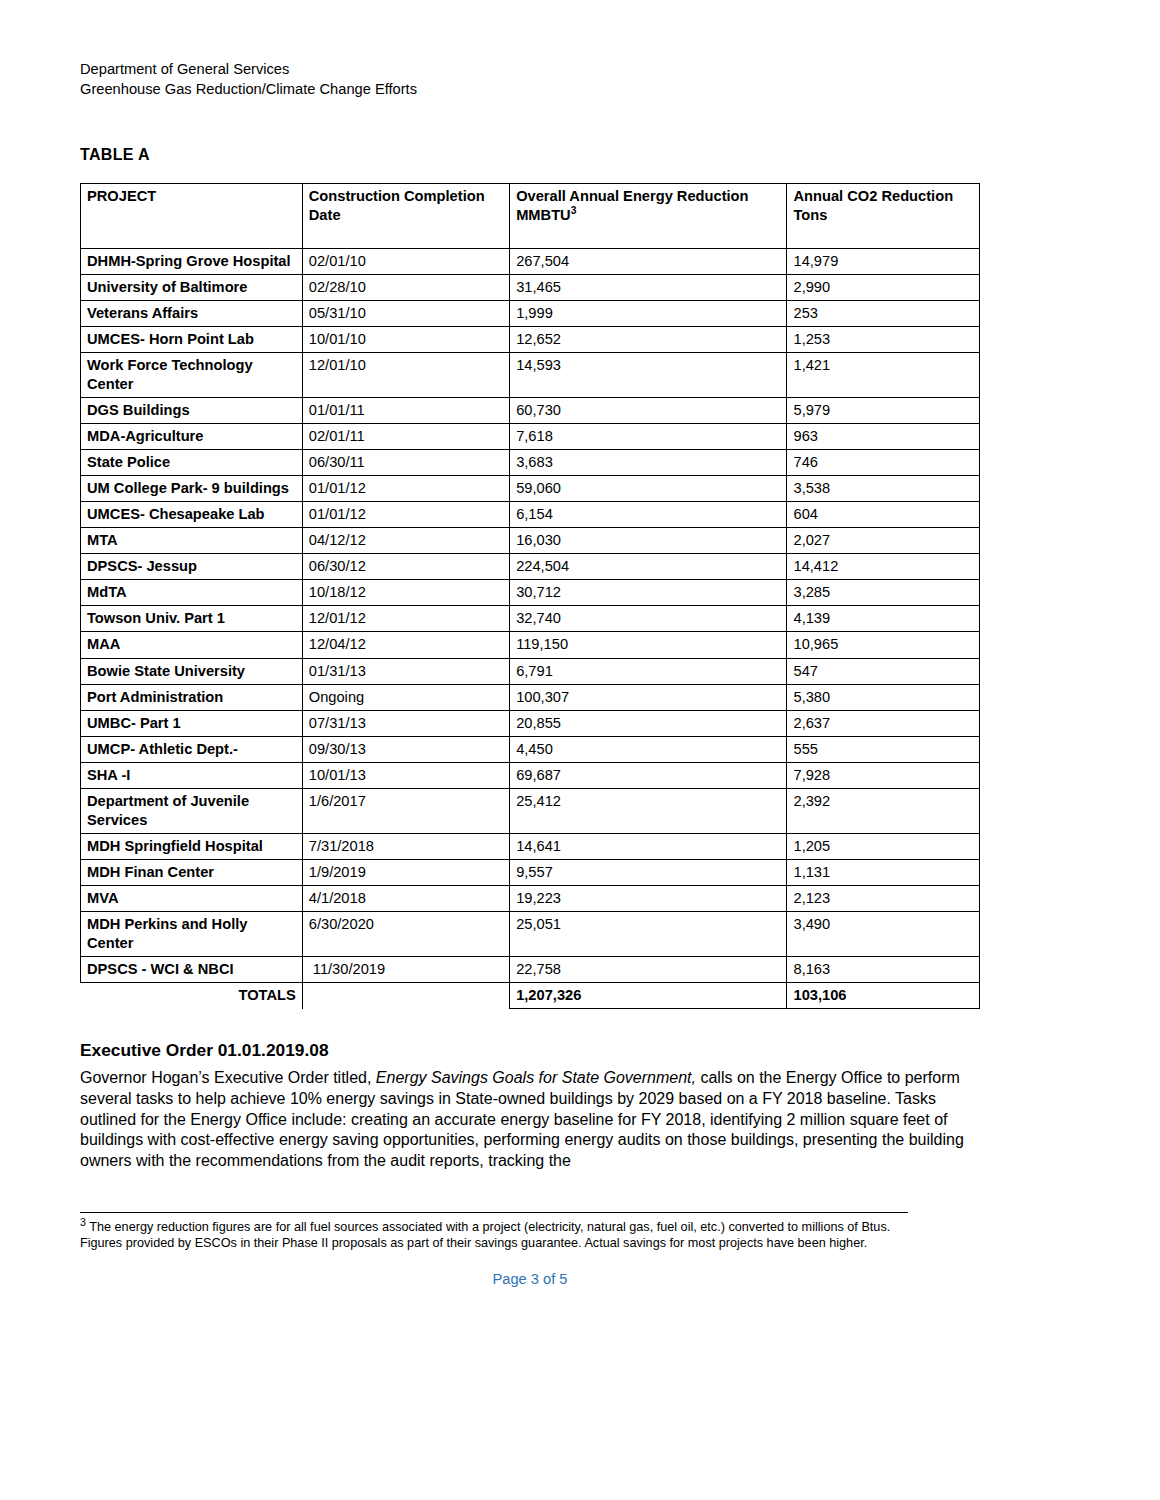Department of General Services
Greenhouse Gas Reduction/Climate Change Efforts
TABLE A
| PROJECT | Construction Completion Date | Overall Annual Energy Reduction MMBTU 3 | Annual CO2 Reduction Tons |
| --- | --- | --- | --- |
| DHMH-Spring Grove Hospital | 02/01/10 | 267,504 | 14,979 |
| University of Baltimore | 02/28/10 | 31,465 | 2,990 |
| Veterans Affairs | 05/31/10 | 1,999 | 253 |
| UMCES- Horn Point Lab | 10/01/10 | 12,652 | 1,253 |
| Work Force Technology Center | 12/01/10 | 14,593 | 1,421 |
| DGS Buildings | 01/01/11 | 60,730 | 5,979 |
| MDA-Agriculture | 02/01/11 | 7,618 | 963 |
| State Police | 06/30/11 | 3,683 | 746 |
| UM College Park- 9 buildings | 01/01/12 | 59,060 | 3,538 |
| UMCES- Chesapeake Lab | 01/01/12 | 6,154 | 604 |
| MTA | 04/12/12 | 16,030 | 2,027 |
| DPSCS- Jessup | 06/30/12 | 224,504 | 14,412 |
| MdTA | 10/18/12 | 30,712 | 3,285 |
| Towson Univ. Part 1 | 12/01/12 | 32,740 | 4,139 |
| MAA | 12/04/12 | 119,150 | 10,965 |
| Bowie State University | 01/31/13 | 6,791 | 547 |
| Port Administration | Ongoing | 100,307 | 5,380 |
| UMBC- Part 1 | 07/31/13 | 20,855 | 2,637 |
| UMCP- Athletic Dept.- | 09/30/13 | 4,450 | 555 |
| SHA -I | 10/01/13 | 69,687 | 7,928 |
| Department of Juvenile Services | 1/6/2017 | 25,412 | 2,392 |
| MDH Springfield Hospital | 7/31/2018 | 14,641 | 1,205 |
| MDH Finan Center | 1/9/2019 | 9,557 | 1,131 |
| MVA | 4/1/2018 | 19,223 | 2,123 |
| MDH Perkins and Holly Center | 6/30/2020 | 25,051 | 3,490 |
| DPSCS - WCI & NBCI | 11/30/2019 | 22,758 | 8,163 |
| TOTALS | | 1,207,326 | 103,106 |
Executive Order 01.01.2019.08
Governor Hogan’s Executive Order titled, Energy Savings Goals for State Government, calls on the Energy Office to perform several tasks to help achieve 10% energy savings in State-owned buildings by 2029 based on a FY 2018 baseline. Tasks outlined for the Energy Office include: creating an accurate energy baseline for FY 2018, identifying 2 million square feet of buildings with cost-effective energy saving opportunities, performing energy audits on those buildings, presenting the building owners with the recommendations from the audit reports, tracking the
3 The energy reduction figures are for all fuel sources associated with a project (electricity, natural gas, fuel oil, etc.) converted to millions of Btus. Figures provided by ESCOs in their Phase II proposals as part of their savings guarantee. Actual savings for most projects have been higher.
Page 3 of 5